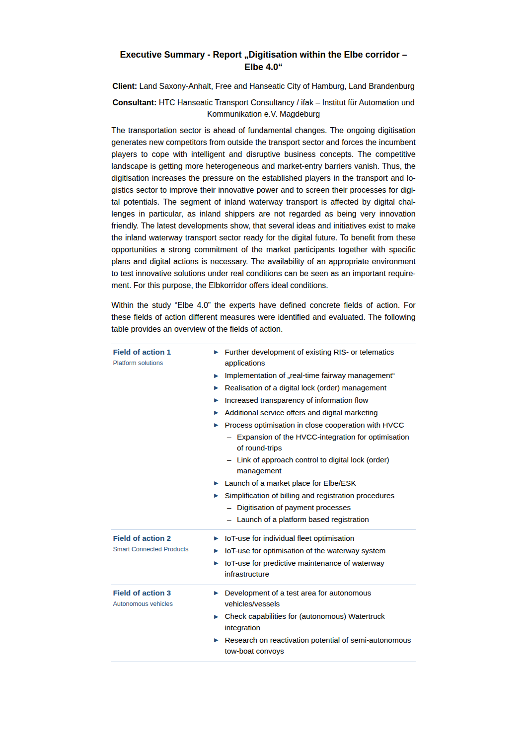Executive Summary - Report „Digitisation within the Elbe corridor – Elbe 4.0“
Client: Land Saxony-Anhalt, Free and Hanseatic City of Hamburg, Land Brandenburg
Consultant: HTC Hanseatic Transport Consultancy / ifak – Institut für Automation und Kommunikation e.V. Magdeburg
The transportation sector is ahead of fundamental changes. The ongoing digitisation generates new competitors from outside the transport sector and forces the incumbent players to cope with intelligent and disruptive business concepts. The competitive landscape is getting more heterogeneous and market-entry barriers vanish. Thus, the digitisation increases the pressure on the established players in the transport and logistics sector to improve their innovative power and to screen their processes for digital potentials. The segment of inland waterway transport is affected by digital challenges in particular, as inland shippers are not regarded as being very innovation friendly. The latest developments show, that several ideas and initiatives exist to make the inland waterway transport sector ready for the digital future. To benefit from these opportunities a strong commitment of the market participants together with specific plans and digital actions is necessary. The availability of an appropriate environment to test innovative solutions under real conditions can be seen as an important requirement. For this purpose, the Elbkorridor offers ideal conditions.
Within the study “Elbe 4.0” the experts have defined concrete fields of action. For these fields of action different measures were identified and evaluated. The following table provides an overview of the fields of action.
| Field of action 1 Platform solutions | Further development of existing RIS- or telematics applications Implementation of „real-time fairway management“ Realisation of a digital lock (order) management Increased transparency of information flow Additional service offers and digital marketing Process optimisation in close cooperation with HVCC Expansion of the HVCC-integration for optimisation of round-trips Link of approach control to digital lock (order) management Launch of a market place for Elbe/ESK Simplification of billing and registration procedures Digitisation of payment processes Launch of a platform based registration |
| Field of action 2 Smart Connected Products | IoT-use for individual fleet optimisation IoT-use for optimisation of the waterway system IoT-use for predictive maintenance of waterway infrastructure |
| Field of action 3 Autonomous vehicles | Development of a test area for autonomous vehicles/vessels Check capabilities for (autonomous) Watertruck integration Research on reactivation potential of semi-autonomous tow-boat convoys |